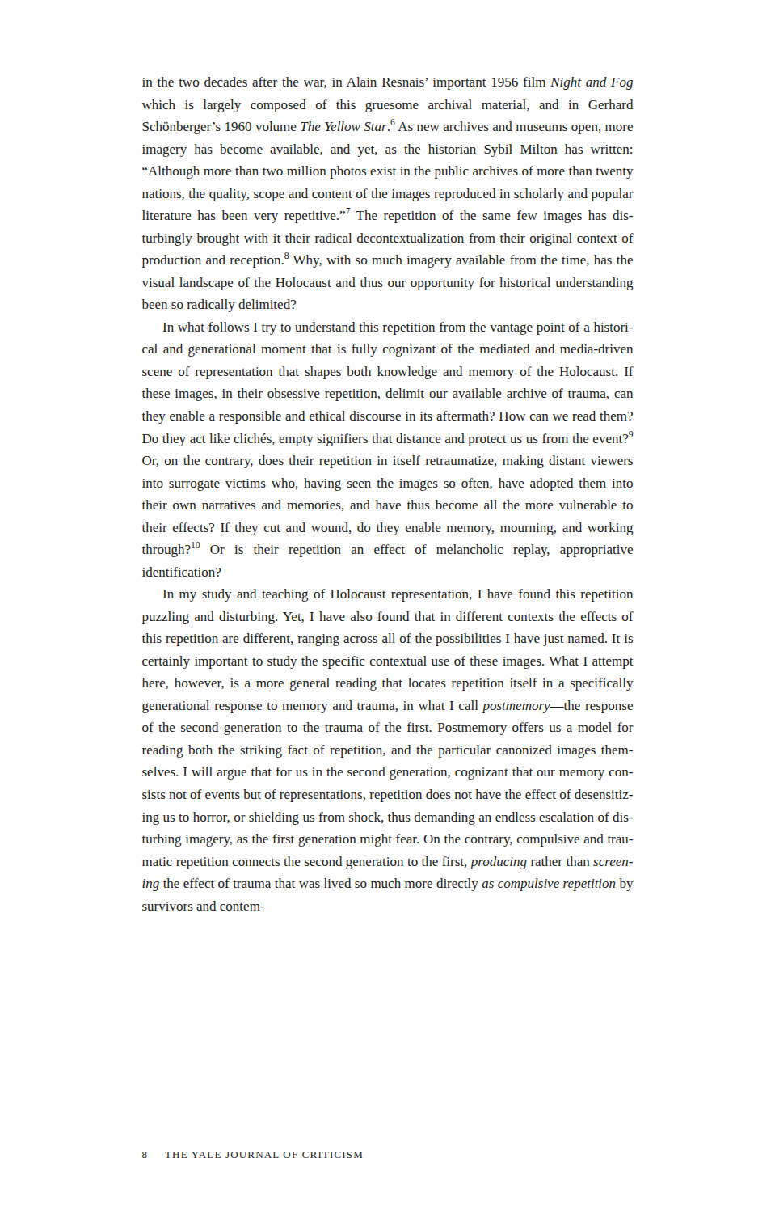in the two decades after the war, in Alain Resnais’ important 1956 film Night and Fog which is largely composed of this gruesome archival material, and in Gerhard Schönberger’s 1960 volume The Yellow Star.6 As new archives and museums open, more imagery has become available, and yet, as the historian Sybil Milton has written: “Although more than two million photos exist in the public archives of more than twenty nations, the quality, scope and content of the images reproduced in scholarly and popular literature has been very repetitive.”7 The repetition of the same few images has disturbingly brought with it their radical decontextualization from their original context of production and reception.8 Why, with so much imagery available from the time, has the visual landscape of the Holocaust and thus our opportunity for historical understanding been so radically delimited?
In what follows I try to understand this repetition from the vantage point of a historical and generational moment that is fully cognizant of the mediated and media-driven scene of representation that shapes both knowledge and memory of the Holocaust. If these images, in their obsessive repetition, delimit our available archive of trauma, can they enable a responsible and ethical discourse in its aftermath? How can we read them? Do they act like clichés, empty signifiers that distance and protect us us from the event?9 Or, on the contrary, does their repetition in itself retraumatize, making distant viewers into surrogate victims who, having seen the images so often, have adopted them into their own narratives and memories, and have thus become all the more vulnerable to their effects? If they cut and wound, do they enable memory, mourning, and working through?10 Or is their repetition an effect of melancholic replay, appropriative identification?
In my study and teaching of Holocaust representation, I have found this repetition puzzling and disturbing. Yet, I have also found that in different contexts the effects of this repetition are different, ranging across all of the possibilities I have just named. It is certainly important to study the specific contextual use of these images. What I attempt here, however, is a more general reading that locates repetition itself in a specifically generational response to memory and trauma, in what I call postmemory—the response of the second generation to the trauma of the first. Postmemory offers us a model for reading both the striking fact of repetition, and the particular canonized images themselves. I will argue that for us in the second generation, cognizant that our memory consists not of events but of representations, repetition does not have the effect of desensitizing us to horror, or shielding us from shock, thus demanding an endless escalation of disturbing imagery, as the first generation might fear. On the contrary, compulsive and traumatic repetition connects the second generation to the first, producing rather than screening the effect of trauma that was lived so much more directly as compulsive repetition by survivors and contem-
8 the yale journal of criticism